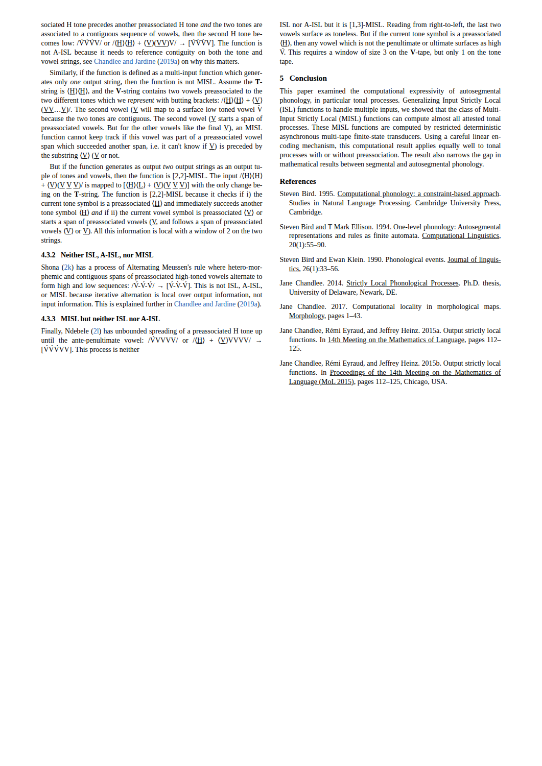sociated H tone precedes another preassociated H tone and the two tones are associated to a contiguous sequence of vowels, then the second H tone becomes low: /V́V́V́V/ or /⟨H⟩⟨H⟩ + ⟨V⟩(VV)V/ → [V́V̀V̀V]. The function is not A-ISL because it needs to reference contiguity on both the tone and vowel strings, see Chandlee and Jardine (2019a) on why this matters.
Similarly, if the function is defined as a multi-input function which generates only one output string, then the function is not MISL. Assume the T-string is ⟨H⟩⟨H⟩, and the V-string contains two vowels preassociated to the two different tones which we represent with butting brackets: /⟨H⟩⟨H⟩ + ⟨V⟩(VV…V)/. The second vowel (V will map to a surface low toned vowel V̀ because the two tones are contiguous. The second vowel (V starts a span of preassociated vowels. But for the other vowels like the final V), an MISL function cannot keep track if this vowel was part of a preassociated vowel span which succeeded another span, i.e. it can't know if V) is preceded by the substring ⟨V⟩ (V or not.
But if the function generates as output two output strings as an output tuple of tones and vowels, then the function is [2,2]-MISL. The input /⟨H⟩⟨H⟩ + ⟨V⟩(V V V)/ is mapped to [⟨H⟩⟨L⟩ + ⟨V⟩(V V V)] with the only change being on the T-string. The function is [2,2]-MISL because it checks if i) the current tone symbol is a preassociated ⟨H⟩ and immediately succeeds another tone symbol ⟨H⟩ and if ii) the current vowel symbol is preassociated ⟨V⟩ or starts a span of preassociated vowels (V, and follows a span of preassociated vowels ⟨V⟩ or V). All this information is local with a window of 2 on the two strings.
4.3.2 Neither ISL, A-ISL, nor MISL
Shona (2k) has a process of Alternating Meussen's rule where hetero-morphemic and contiguous spans of preassociated high-toned vowels alternate to form high and low sequences: /V́-V́-V́/ → [V́-V̀-V́]. This is not ISL, A-ISL, or MISL because iterative alternation is local over output information, not input information. This is explained further in Chandlee and Jardine (2019a).
4.3.3 MISL but neither ISL nor A-ISL
Finally, Ndebele (2l) has unbounded spreading of a preassociated H tone up until the ante-penultimate vowel: /V́VVVV/ or /⟨H⟩ + ⟨V⟩VVVV/ → [V́V́V́VV]. This process is neither
ISL nor A-ISL but it is [1,3]-MISL. Reading from right-to-left, the last two vowels surface as toneless. But if the current tone symbol is a preassociated ⟨H⟩, then any vowel which is not the penultimate or ultimate surfaces as high V́. This requires a window of size 3 on the V-tape, but only 1 on the tone tape.
5 Conclusion
This paper examined the computational expressivity of autosegmental phonology, in particular tonal processes. Generalizing Input Strictly Local (ISL) functions to handle multiple inputs, we showed that the class of Multi-Input Strictly Local (MISL) functions can compute almost all attested tonal processes. These MISL functions are computed by restricted deterministic asynchronous multi-tape finite-state transducers. Using a careful linear encoding mechanism, this computational result applies equally well to tonal processes with or without preassociation. The result also narrows the gap in mathematical results between segmental and autosegmental phonology.
References
Steven Bird. 1995. Computational phonology: a constraint-based approach. Studies in Natural Language Processing. Cambridge University Press, Cambridge.
Steven Bird and T Mark Ellison. 1994. One-level phonology: Autosegmental representations and rules as finite automata. Computational Linguistics, 20(1):55–90.
Steven Bird and Ewan Klein. 1990. Phonological events. Journal of linguistics, 26(1):33–56.
Jane Chandlee. 2014. Strictly Local Phonological Processes. Ph.D. thesis, University of Delaware, Newark, DE.
Jane Chandlee. 2017. Computational locality in morphological maps. Morphology, pages 1–43.
Jane Chandlee, Rémi Eyraud, and Jeffrey Heinz. 2015a. Output strictly local functions. In 14th Meeting on the Mathematics of Language, pages 112–125.
Jane Chandlee, Rémi Eyraud, and Jeffrey Heinz. 2015b. Output strictly local functions. In Proceedings of the 14th Meeting on the Mathematics of Language (MoL 2015), pages 112–125, Chicago, USA.